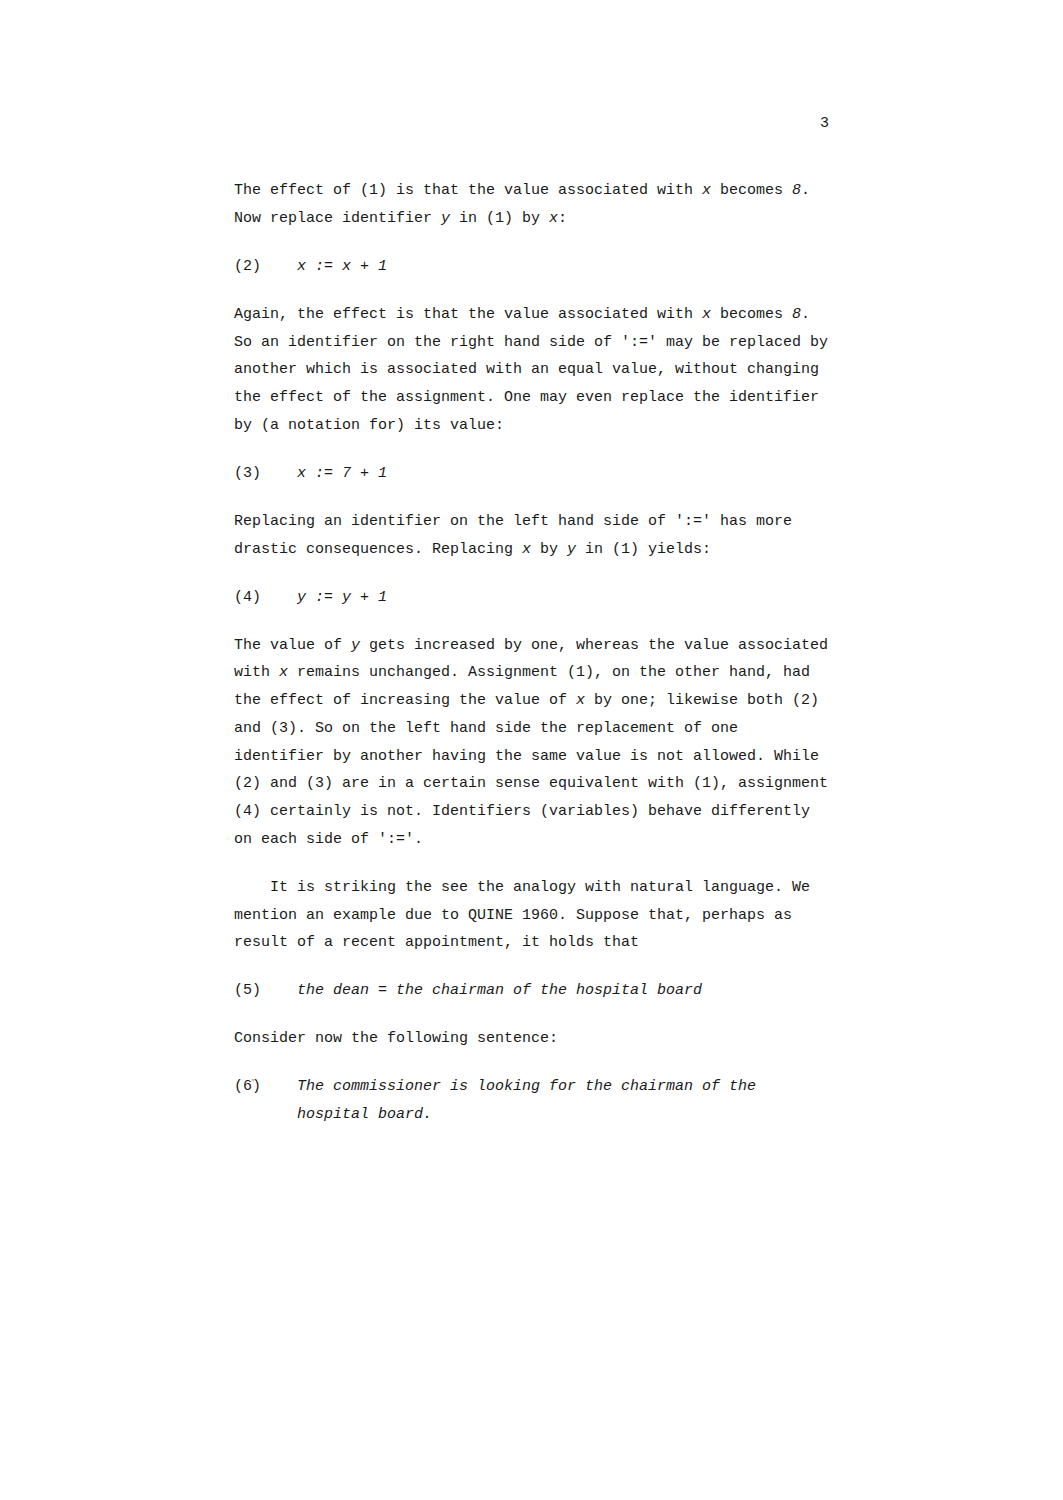3
The effect of (1) is that the value associated with x becomes 8. Now replace identifier y in (1) by x:
(2) x := x + 1
Again, the effect is that the value associated with x becomes 8. So an identifier on the right hand side of ':=' may be replaced by another which is associated with an equal value, without changing the effect of the assignment. One may even replace the identifier by (a notation for) its value:
(3) x := 7 + 1
Replacing an identifier on the left hand side of ':=' has more drastic consequences. Replacing x by y in (1) yields:
(4) y := y + 1
The value of y gets increased by one, whereas the value associated with x remains unchanged. Assignment (1), on the other hand, had the effect of increasing the value of x by one; likewise both (2) and (3). So on the left hand side the replacement of one identifier by another having the same value is not allowed. While (2) and (3) are in a certain sense equivalent with (1), assignment (4) certainly is not. Identifiers (variables) behave differently on each side of ':='.
It is striking the see the analogy with natural language. We mention an example due to QUINE 1960. Suppose that, perhaps as result of a recent appointment, it holds that
(5) the dean = the chairman of the hospital board
Consider now the following sentence:
(6) The commissioner is looking for the chairman of the hospital board.
◦